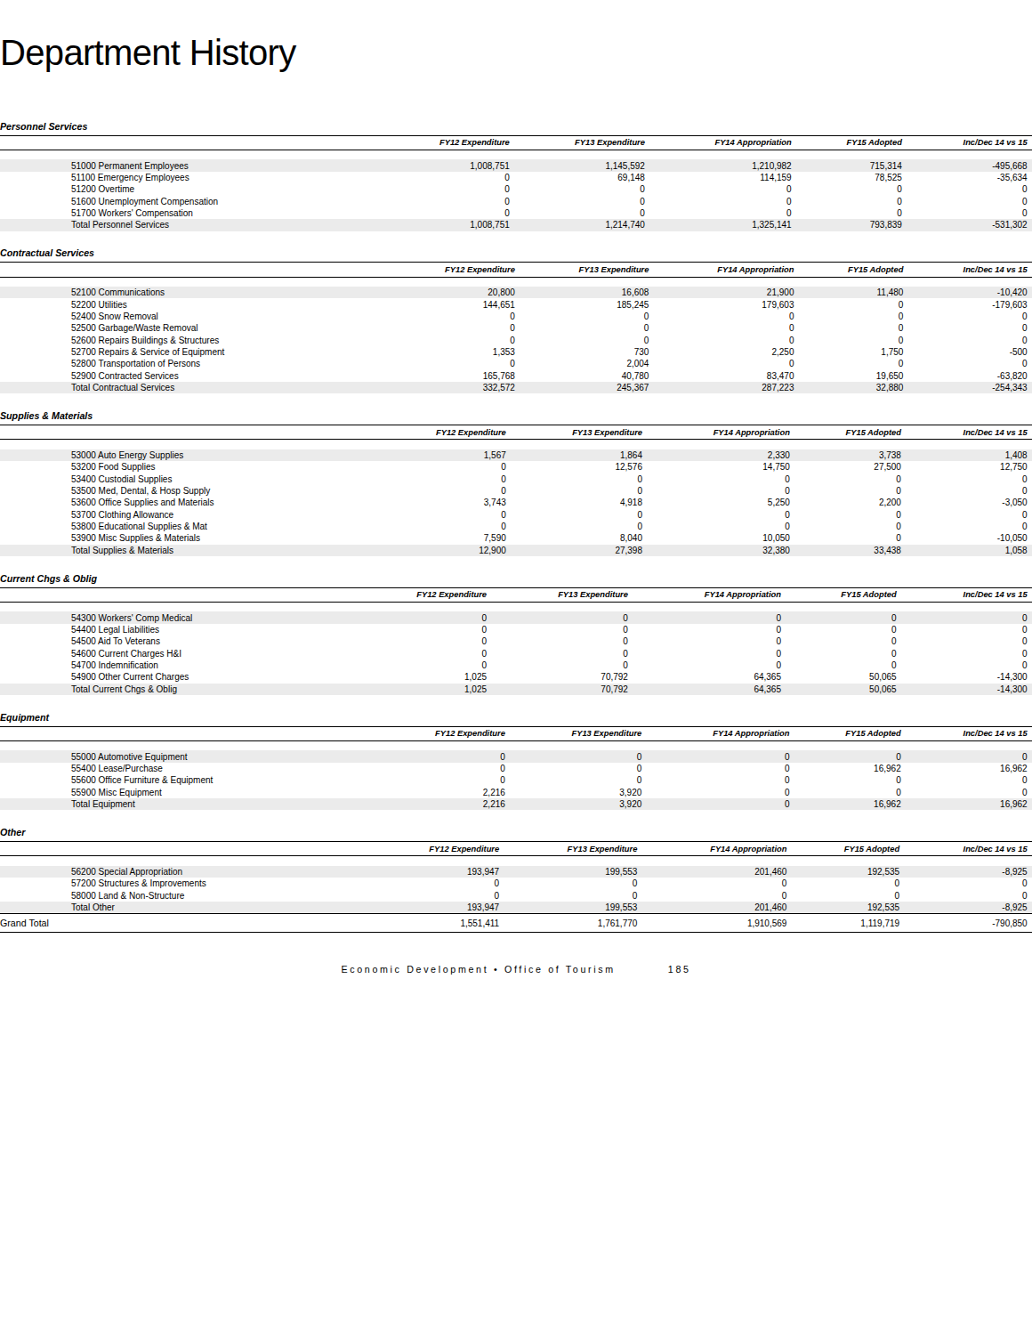Department History
Personnel Services
| | FY12 Expenditure | FY13 Expenditure | FY14 Appropriation | FY15 Adopted | Inc/Dec 14 vs 15 |
| --- | --- | --- | --- | --- | --- |
| 51000 Permanent Employees | 1,008,751 | 1,145,592 | 1,210,982 | 715,314 | -495,668 |
| 51100 Emergency Employees | 0 | 69,148 | 114,159 | 78,525 | -35,634 |
| 51200 Overtime | 0 | 0 | 0 | 0 | 0 |
| 51600 Unemployment Compensation | 0 | 0 | 0 | 0 | 0 |
| 51700 Workers' Compensation | 0 | 0 | 0 | 0 | 0 |
| Total Personnel Services | 1,008,751 | 1,214,740 | 1,325,141 | 793,839 | -531,302 |
Contractual Services
| | FY12 Expenditure | FY13 Expenditure | FY14 Appropriation | FY15 Adopted | Inc/Dec 14 vs 15 |
| --- | --- | --- | --- | --- | --- |
| 52100 Communications | 20,800 | 16,608 | 21,900 | 11,480 | -10,420 |
| 52200 Utilities | 144,651 | 185,245 | 179,603 | 0 | -179,603 |
| 52400 Snow Removal | 0 | 0 | 0 | 0 | 0 |
| 52500 Garbage/Waste Removal | 0 | 0 | 0 | 0 | 0 |
| 52600 Repairs Buildings & Structures | 0 | 0 | 0 | 0 | 0 |
| 52700 Repairs & Service of Equipment | 1,353 | 730 | 2,250 | 1,750 | -500 |
| 52800 Transportation of Persons | 0 | 2,004 | 0 | 0 | 0 |
| 52900 Contracted Services | 165,768 | 40,780 | 83,470 | 19,650 | -63,820 |
| Total Contractual Services | 332,572 | 245,367 | 287,223 | 32,880 | -254,343 |
Supplies & Materials
| | FY12 Expenditure | FY13 Expenditure | FY14 Appropriation | FY15 Adopted | Inc/Dec 14 vs 15 |
| --- | --- | --- | --- | --- | --- |
| 53000 Auto Energy Supplies | 1,567 | 1,864 | 2,330 | 3,738 | 1,408 |
| 53200 Food Supplies | 0 | 12,576 | 14,750 | 27,500 | 12,750 |
| 53400 Custodial Supplies | 0 | 0 | 0 | 0 | 0 |
| 53500 Med, Dental, & Hosp Supply | 0 | 0 | 0 | 0 | 0 |
| 53600 Office Supplies and Materials | 3,743 | 4,918 | 5,250 | 2,200 | -3,050 |
| 53700 Clothing Allowance | 0 | 0 | 0 | 0 | 0 |
| 53800 Educational Supplies & Mat | 0 | 0 | 0 | 0 | 0 |
| 53900 Misc Supplies & Materials | 7,590 | 8,040 | 10,050 | 0 | -10,050 |
| Total Supplies & Materials | 12,900 | 27,398 | 32,380 | 33,438 | 1,058 |
Current Chgs & Oblig
| | FY12 Expenditure | FY13 Expenditure | FY14 Appropriation | FY15 Adopted | Inc/Dec 14 vs 15 |
| --- | --- | --- | --- | --- | --- |
| 54300 Workers' Comp Medical | 0 | 0 | 0 | 0 | 0 |
| 54400 Legal Liabilities | 0 | 0 | 0 | 0 | 0 |
| 54500 Aid To Veterans | 0 | 0 | 0 | 0 | 0 |
| 54600 Current Charges H&I | 0 | 0 | 0 | 0 | 0 |
| 54700 Indemnification | 0 | 0 | 0 | 0 | 0 |
| 54900 Other Current Charges | 1,025 | 70,792 | 64,365 | 50,065 | -14,300 |
| Total Current Chgs & Oblig | 1,025 | 70,792 | 64,365 | 50,065 | -14,300 |
Equipment
| | FY12 Expenditure | FY13 Expenditure | FY14 Appropriation | FY15 Adopted | Inc/Dec 14 vs 15 |
| --- | --- | --- | --- | --- | --- |
| 55000 Automotive Equipment | 0 | 0 | 0 | 0 | 0 |
| 55400 Lease/Purchase | 0 | 0 | 0 | 16,962 | 16,962 |
| 55600 Office Furniture & Equipment | 0 | 0 | 0 | 0 | 0 |
| 55900 Misc Equipment | 2,216 | 3,920 | 0 | 0 | 0 |
| Total Equipment | 2,216 | 3,920 | 0 | 16,962 | 16,962 |
Other
| | FY12 Expenditure | FY13 Expenditure | FY14 Appropriation | FY15 Adopted | Inc/Dec 14 vs 15 |
| --- | --- | --- | --- | --- | --- |
| 56200 Special Appropriation | 193,947 | 199,553 | 201,460 | 192,535 | -8,925 |
| 57200 Structures & Improvements | 0 | 0 | 0 | 0 | 0 |
| 58000 Land & Non-Structure | 0 | 0 | 0 | 0 | 0 |
| Total Other | 193,947 | 199,553 | 201,460 | 192,535 | -8,925 |
| Grand Total | 1,551,411 | 1,761,770 | 1,910,569 | 1,119,719 | -790,850 |
Economic Development • Office of Tourism 185